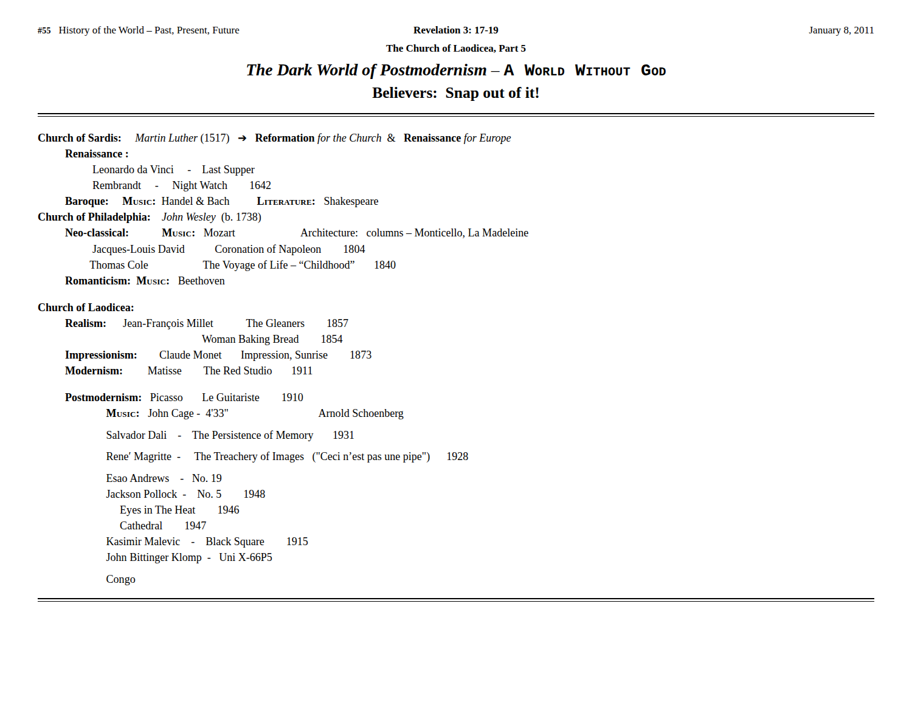#55 History of the World – Past, Present, Future
Revelation 3: 17-19
January 8, 2011
The Church of Laodicea, Part 5
The Dark World of Postmodernism – A World Without God
Believers: Snap out of it!
Church of Sardis: Martin Luther (1517) ➔ Reformation for the Church & Renaissance for Europe
Renaissance :
Leonardo da Vinci - Last Supper
Rembrandt - Night Watch 1642
Baroque: Music: Handel & Bach Literature: Shakespeare
Church of Philadelphia: John Wesley (b. 1738)
Neo-classical: Music: Mozart Architecture: columns – Monticello, La Madeleine
Jacques-Louis David Coronation of Napoleon 1804
Thomas Cole The Voyage of Life – “Childhood” 1840
Romanticism: Music: Beethoven
Church of Laodicea:
Realism: Jean-François Millet The Gleaners 1857
Woman Baking Bread 1854
Impressionism: Claude Monet Impression, Sunrise 1873
Modernism: Matisse The Red Studio 1911
Postmodernism: Picasso Le Guitariste 1910
Music: John Cage - 4'33" Arnold Schoenberg
Salvador Dali - The Persistence of Memory 1931
Rene′ Magritte - The Treachery of Images ("Ceci n’est pas une pipe") 1928
Esao Andrews - No. 19
Jackson Pollock - No. 5 1948
Eyes in The Heat 1946
Cathedral 1947
Kasimir Malevic - Black Square 1915
John Bittinger Klomp - Uni X-66P5
Congo